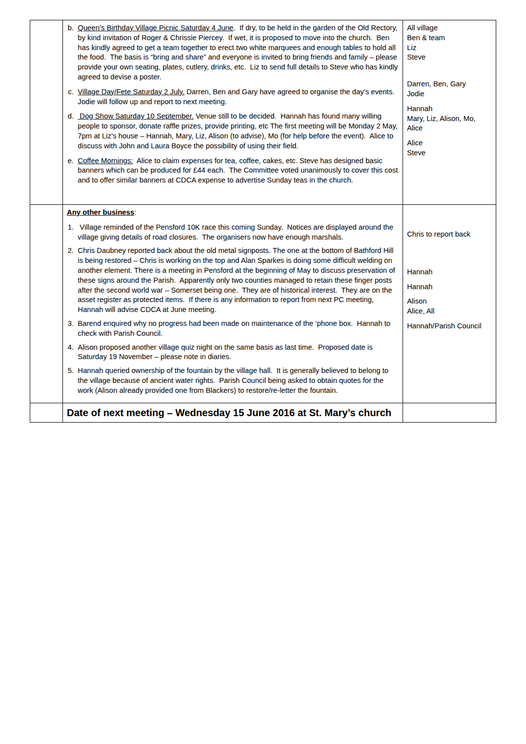| | Queen’s Birthday Village Picnic Saturday 4 June . If dry, to be held in the garden of the Old Rectory, by kind invitation of Roger & Chrissie Piercey. If wet, it is proposed to move into the church. Ben has kindly agreed to get a team together to erect two white marquees and enough tables to hold all the food. The basis is “bring and share” and everyone is invited to bring friends and family – please provide your own seating, plates, cutlery, drinks, etc. Liz to send full details to Steve who has kindly agreed to devise a poster. Village Day/Fete Saturday 2 July. Darren, Ben and Gary have agreed to organise the day’s events. Jodie will follow up and report to next meeting. Dog Show Saturday 10 September. Venue still to be decided. Hannah has found many willing people to sponsor, donate raffle prizes, provide printing, etc The first meeting will be Monday 2 May, 7pm at Liz’s house – Hannah, Mary, Liz, Alison (to advise), Mo (for help before the event). Alice to discuss with John and Laura Boyce the possibility of using their field. Coffee Mornings: Alice to claim expenses for tea, coffee, cakes, etc. Steve has designed basic banners which can be produced for £44 each. The Committee voted unanimously to cover this cost and to offer similar banners at CDCA expense to advertise Sunday teas in the church. | All village Ben & team Liz Steve Darren, Ben, Gary Jodie Hannah Mary, Liz, Alison, Mo, Alice Alice Steve |
| | Any other business : Village reminded of the Pensford 10K race this coming Sunday. Notices are displayed around the village giving details of road closures. The organisers now have enough marshals. Chris Daubney reported back about the old metal signposts. The one at the bottom of Bathford Hill is being restored – Chris is working on the top and Alan Sparkes is doing some difficult welding on another element. There is a meeting in Pensford at the beginning of May to discuss preservation of these signs around the Parish. Apparently only two counties managed to retain these finger posts after the second world war – Somerset being one. They are of historical interest. They are on the asset register as protected items. If there is any information to report from next PC meeting, Hannah will advise CDCA at June meeting. Barend enquired why no progress had been made on maintenance of the ‘phone box. Hannah to check with Parish Council. Alison proposed another village quiz night on the same basis as last time. Proposed date is Saturday 19 November – please note in diaries. Hannah queried ownership of the fountain by the village hall. It is generally believed to belong to the village because of ancient water rights. Parish Council being asked to obtain quotes for the work (Alison already provided one from Blackers) to restore/re-letter the fountain. | Chris to report back Hannah Hannah Alison Alice, All Hannah/Parish Council |
| | Date of next meeting – Wednesday 15 June 2016 at St. Mary’s church | |